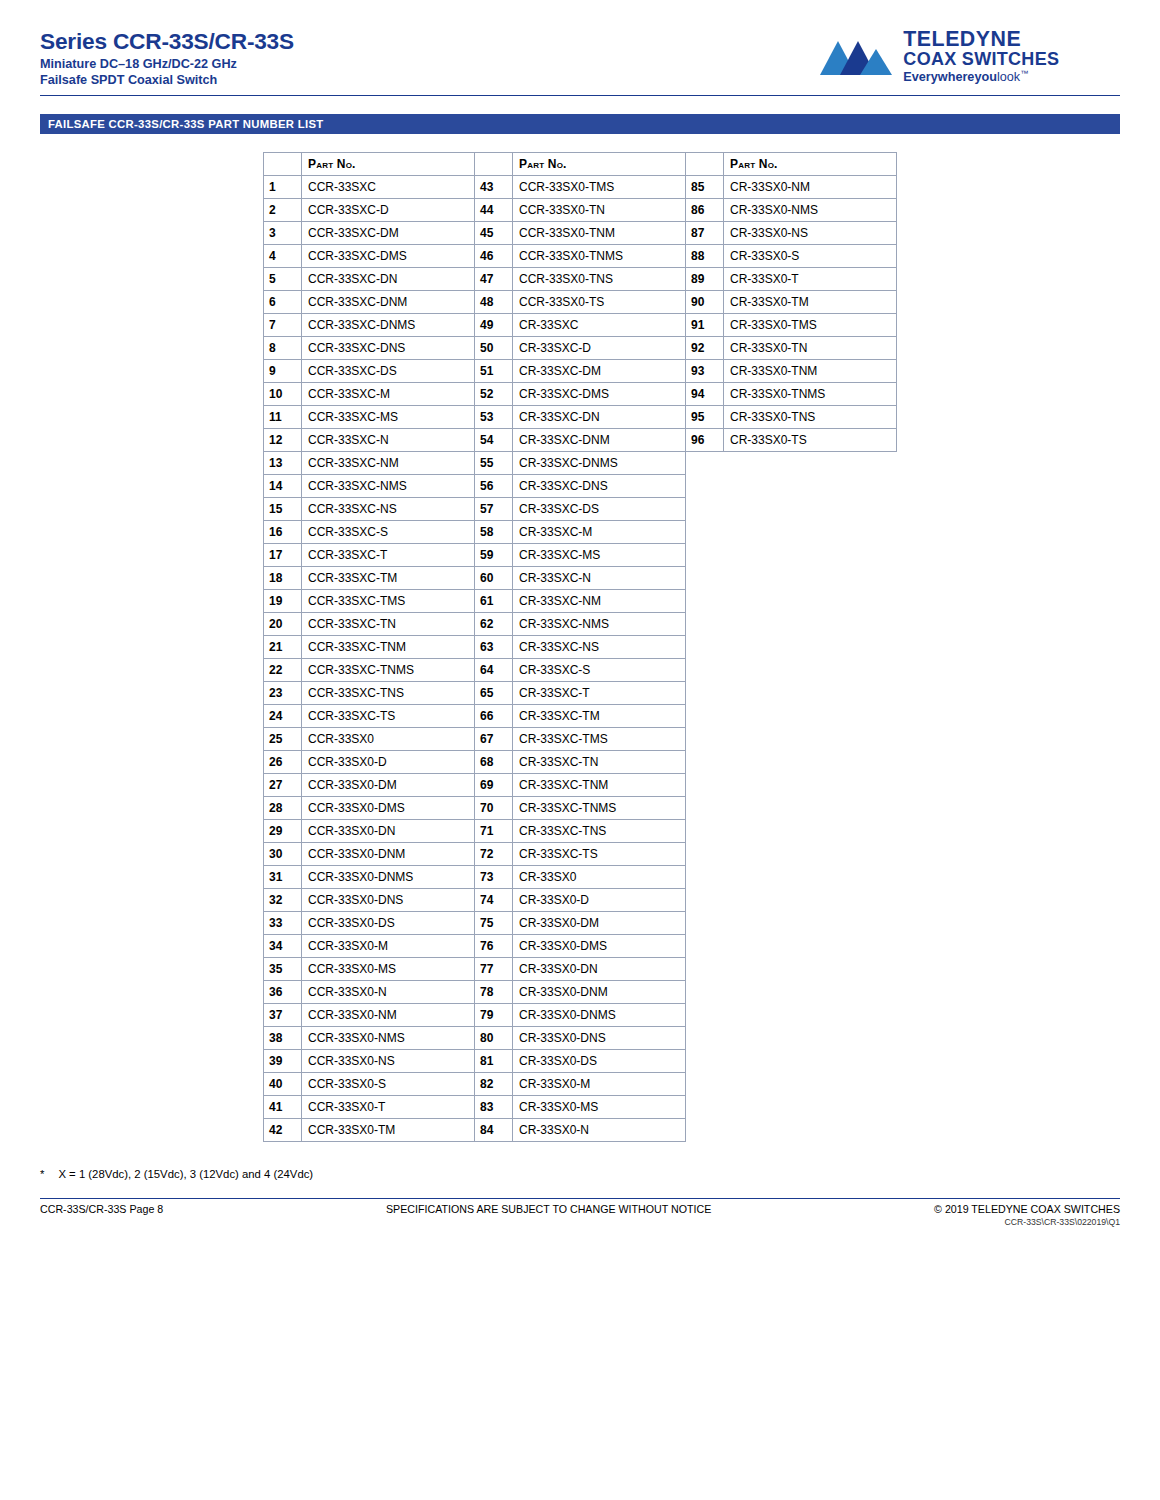Series CCR-33S/CR-33S
Miniature DC–18 GHz/DC-22 GHz
Failsafe SPDT Coaxial Switch
TELEDYNE
COAX SWITCHES
Everywhere you look™
FAILSAFE CCR-33S/CR-33S PART NUMBER LIST
| | Part No. | | Part No. | | Part No. |
| 1 | CCR-33SXC | 43 | CCR-33SX0-TMS | 85 | CR-33SX0-NM |
| 2 | CCR-33SXC-D | 44 | CCR-33SX0-TN | 86 | CR-33SX0-NMS |
| 3 | CCR-33SXC-DM | 45 | CCR-33SX0-TNM | 87 | CR-33SX0-NS |
| 4 | CCR-33SXC-DMS | 46 | CCR-33SX0-TNMS | 88 | CR-33SX0-S |
| 5 | CCR-33SXC-DN | 47 | CCR-33SX0-TNS | 89 | CR-33SX0-T |
| 6 | CCR-33SXC-DNM | 48 | CCR-33SX0-TS | 90 | CR-33SX0-TM |
| 7 | CCR-33SXC-DNMS | 49 | CR-33SXC | 91 | CR-33SX0-TMS |
| 8 | CCR-33SXC-DNS | 50 | CR-33SXC-D | 92 | CR-33SX0-TN |
| 9 | CCR-33SXC-DS | 51 | CR-33SXC-DM | 93 | CR-33SX0-TNM |
| 10 | CCR-33SXC-M | 52 | CR-33SXC-DMS | 94 | CR-33SX0-TNMS |
| 11 | CCR-33SXC-MS | 53 | CR-33SXC-DN | 95 | CR-33SX0-TNS |
| 12 | CCR-33SXC-N | 54 | CR-33SXC-DNM | 96 | CR-33SX0-TS |
| 13 | CCR-33SXC-NM | 55 | CR-33SXC-DNMS | | |
| 14 | CCR-33SXC-NMS | 56 | CR-33SXC-DNS | | |
| 15 | CCR-33SXC-NS | 57 | CR-33SXC-DS | | |
| 16 | CCR-33SXC-S | 58 | CR-33SXC-M | | |
| 17 | CCR-33SXC-T | 59 | CR-33SXC-MS | | |
| 18 | CCR-33SXC-TM | 60 | CR-33SXC-N | | |
| 19 | CCR-33SXC-TMS | 61 | CR-33SXC-NM | | |
| 20 | CCR-33SXC-TN | 62 | CR-33SXC-NMS | | |
| 21 | CCR-33SXC-TNM | 63 | CR-33SXC-NS | | |
| 22 | CCR-33SXC-TNMS | 64 | CR-33SXC-S | | |
| 23 | CCR-33SXC-TNS | 65 | CR-33SXC-T | | |
| 24 | CCR-33SXC-TS | 66 | CR-33SXC-TM | | |
| 25 | CCR-33SX0 | 67 | CR-33SXC-TMS | | |
| 26 | CCR-33SX0-D | 68 | CR-33SXC-TN | | |
| 27 | CCR-33SX0-DM | 69 | CR-33SXC-TNM | | |
| 28 | CCR-33SX0-DMS | 70 | CR-33SXC-TNMS | | |
| 29 | CCR-33SX0-DN | 71 | CR-33SXC-TNS | | |
| 30 | CCR-33SX0-DNM | 72 | CR-33SXC-TS | | |
| 31 | CCR-33SX0-DNMS | 73 | CR-33SX0 | | |
| 32 | CCR-33SX0-DNS | 74 | CR-33SX0-D | | |
| 33 | CCR-33SX0-DS | 75 | CR-33SX0-DM | | |
| 34 | CCR-33SX0-M | 76 | CR-33SX0-DMS | | |
| 35 | CCR-33SX0-MS | 77 | CR-33SX0-DN | | |
| 36 | CCR-33SX0-N | 78 | CR-33SX0-DNM | | |
| 37 | CCR-33SX0-NM | 79 | CR-33SX0-DNMS | | |
| 38 | CCR-33SX0-NMS | 80 | CR-33SX0-DNS | | |
| 39 | CCR-33SX0-NS | 81 | CR-33SX0-DS | | |
| 40 | CCR-33SX0-S | 82 | CR-33SX0-M | | |
| 41 | CCR-33SX0-T | 83 | CR-33SX0-MS | | |
| 42 | CCR-33SX0-TM | 84 | CR-33SX0-N | | |
*X = 1 (28Vdc), 2 (15Vdc), 3 (12Vdc) and 4 (24Vdc)
CCR-33S/CR-33S Page 8
SPECIFICATIONS ARE SUBJECT TO CHANGE WITHOUT NOTICE
© 2019 TELEDYNE COAX SWITCHES
CCR-33S\CR-33S\022019\Q1